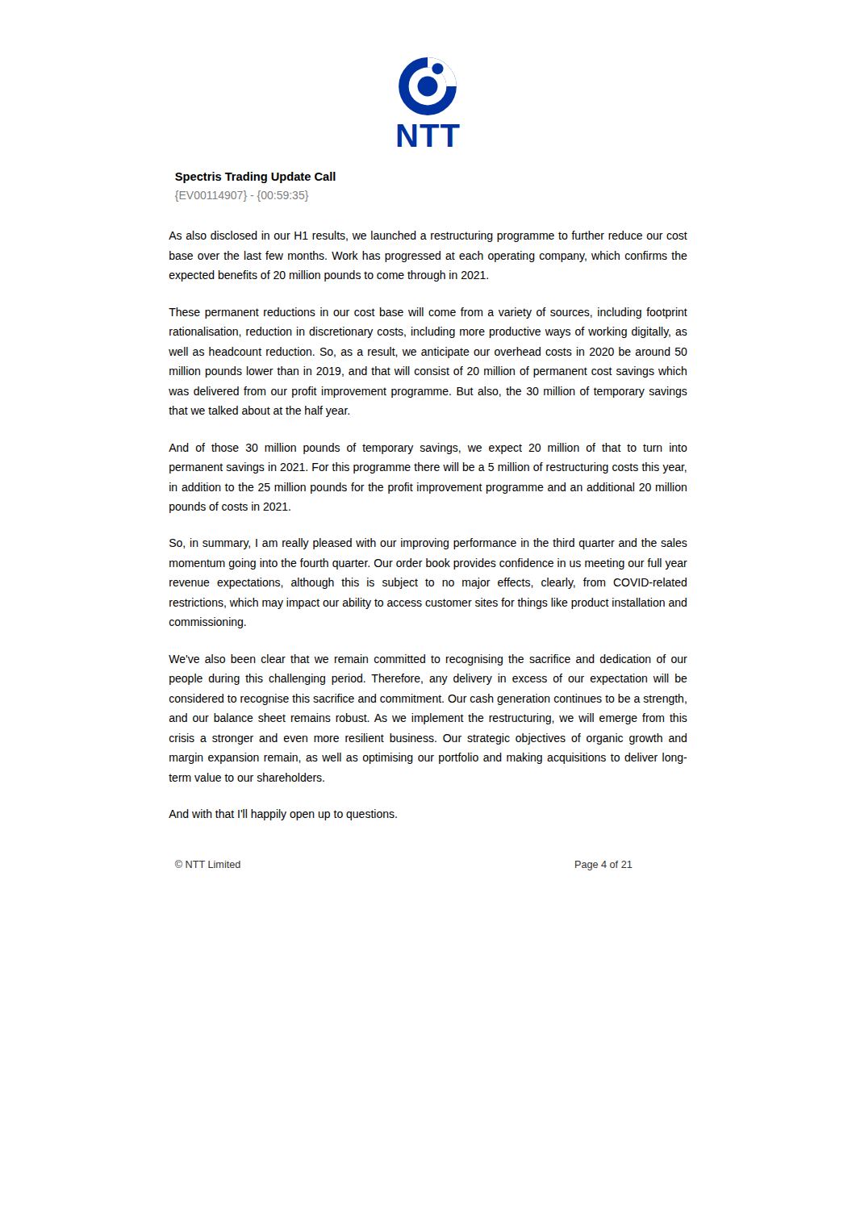NTT
Spectris Trading Update Call
{EV00114907} - {00:59:35}
As also disclosed in our H1 results, we launched a restructuring programme to further reduce our cost base over the last few months. Work has progressed at each operating company, which confirms the expected benefits of 20 million pounds to come through in 2021.
These permanent reductions in our cost base will come from a variety of sources, including footprint rationalisation, reduction in discretionary costs, including more productive ways of working digitally, as well as headcount reduction. So, as a result, we anticipate our overhead costs in 2020 be around 50 million pounds lower than in 2019, and that will consist of 20 million of permanent cost savings which was delivered from our profit improvement programme. But also, the 30 million of temporary savings that we talked about at the half year.
And of those 30 million pounds of temporary savings, we expect 20 million of that to turn into permanent savings in 2021. For this programme there will be a 5 million of restructuring costs this year, in addition to the 25 million pounds for the profit improvement programme and an additional 20 million pounds of costs in 2021.
So, in summary, I am really pleased with our improving performance in the third quarter and the sales momentum going into the fourth quarter. Our order book provides confidence in us meeting our full year revenue expectations, although this is subject to no major effects, clearly, from COVID-related restrictions, which may impact our ability to access customer sites for things like product installation and commissioning.
We've also been clear that we remain committed to recognising the sacrifice and dedication of our people during this challenging period. Therefore, any delivery in excess of our expectation will be considered to recognise this sacrifice and commitment. Our cash generation continues to be a strength, and our balance sheet remains robust. As we implement the restructuring, we will emerge from this crisis a stronger and even more resilient business. Our strategic objectives of organic growth and margin expansion remain, as well as optimising our portfolio and making acquisitions to deliver long-term value to our shareholders.
And with that I'll happily open up to questions.
© NTT Limited
Page 4 of 21